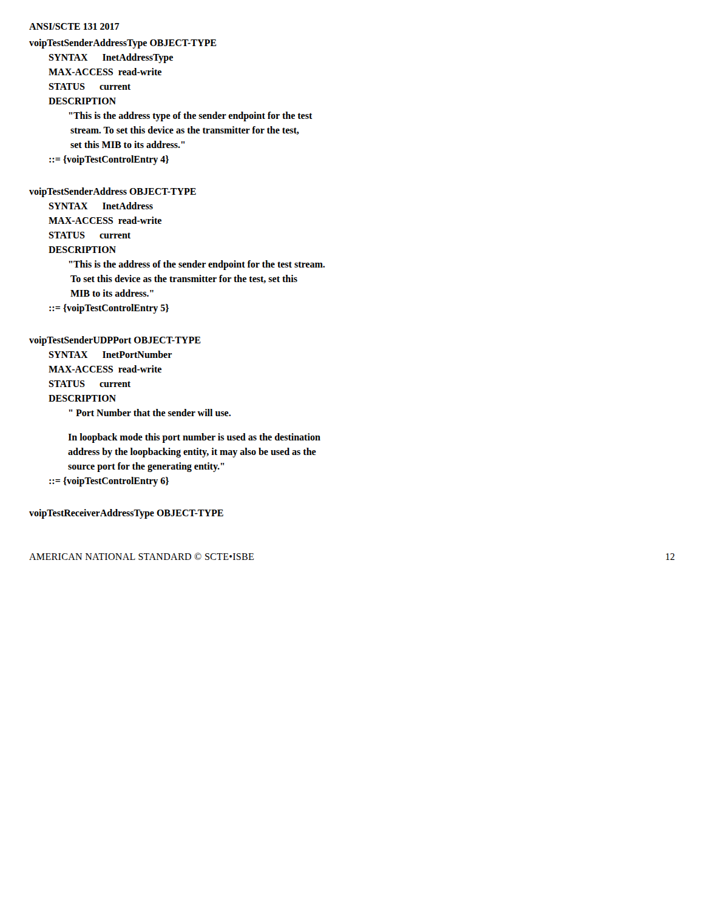ANSI/SCTE 131 2017
voipTestSenderAddressType OBJECT-TYPE
SYNTAX InetAddressType
MAX-ACCESS read-write
STATUS current
DESCRIPTION
"This is the address type of the sender endpoint for the test
stream. To set this device as the transmitter for the test,
set this MIB to its address."
::= {voipTestControlEntry 4}
voipTestSenderAddress OBJECT-TYPE
SYNTAX InetAddress
MAX-ACCESS read-write
STATUS current
DESCRIPTION
"This is the address of the sender endpoint for the test stream.
To set this device as the transmitter for the test, set this
MIB to its address."
::= {voipTestControlEntry 5}
voipTestSenderUDPPort OBJECT-TYPE
SYNTAX InetPortNumber
MAX-ACCESS read-write
STATUS current
DESCRIPTION
" Port Number that the sender will use.
In loopback mode this port number is used as the destination
address by the loopbacking entity, it may also be used as the
source port for the generating entity."
::= {voipTestControlEntry 6}
voipTestReceiverAddressType OBJECT-TYPE
AMERICAN NATIONAL STANDARD © SCTE•ISBE 12